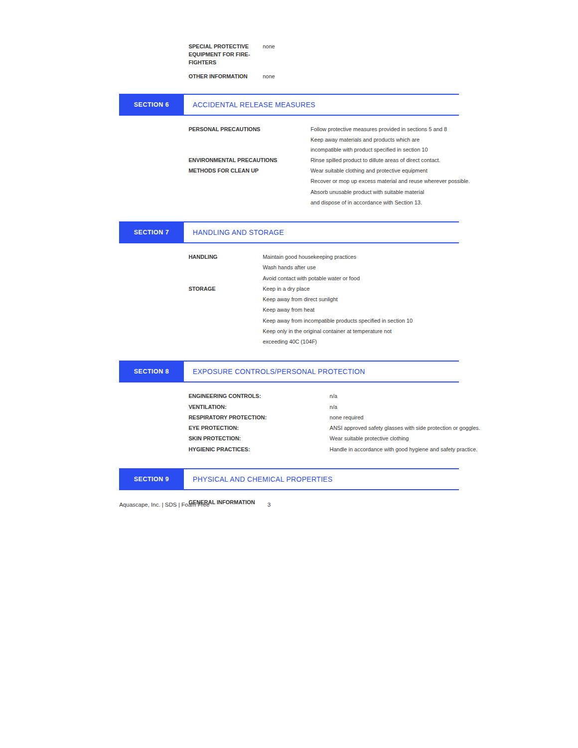SPECIAL PROTECTIVE EQUIPMENT FOR FIRE-FIGHTERS
none
OTHER INFORMATION
none
SECTION 6
ACCIDENTAL RELEASE MEASURES
| PERSONAL PRECAUTIONS | Follow protective measures provided in sections 5 and 8 |
| | Keep away materials and products which are incompatible with product specified in section 10 |
| ENVIRONMENTAL PRECAUTIONS | Rinse spilled product to dillute areas of direct contact. |
| METHODS FOR CLEAN UP | Wear suitable clothing and protective equipment |
| | Recover or mop up excess material and reuse wherever possible. |
| | Absorb unusable product with suitable material |
| | and dispose of in accordance with Section 13. |
SECTION 7
HANDLING AND STORAGE
| HANDLING | Maintain good housekeeping practices |
| | Wash hands after use |
| | Avoid contact with potable water or food |
| STORAGE | Keep in a dry place |
| | Keep away from direct sunlight |
| | Keep away from heat |
| | Keep away from incompatible products specified in section 10 |
| | Keep only in the original container at temperature not |
| | exceeding 40C (104F) |
SECTION 8
EXPOSURE CONTROLS/PERSONAL PROTECTION
| ENGINEERING CONTROLS: | n/a |
| VENTILATION: | n/a |
| RESPIRATORY PROTECTION: | none required |
| EYE PROTECTION: | ANSI approved safety glasses with side protection or goggles. |
| SKIN PROTECTION: | Wear suitable protective clothing |
| HYGIENIC PRACTICES: | Handle in accordance with good hygiene and safety practice. |
SECTION 9
PHYSICAL AND CHEMICAL PROPERTIES
GENERAL INFORMATION
Aquascape, Inc. | SDS | Foam Free
3